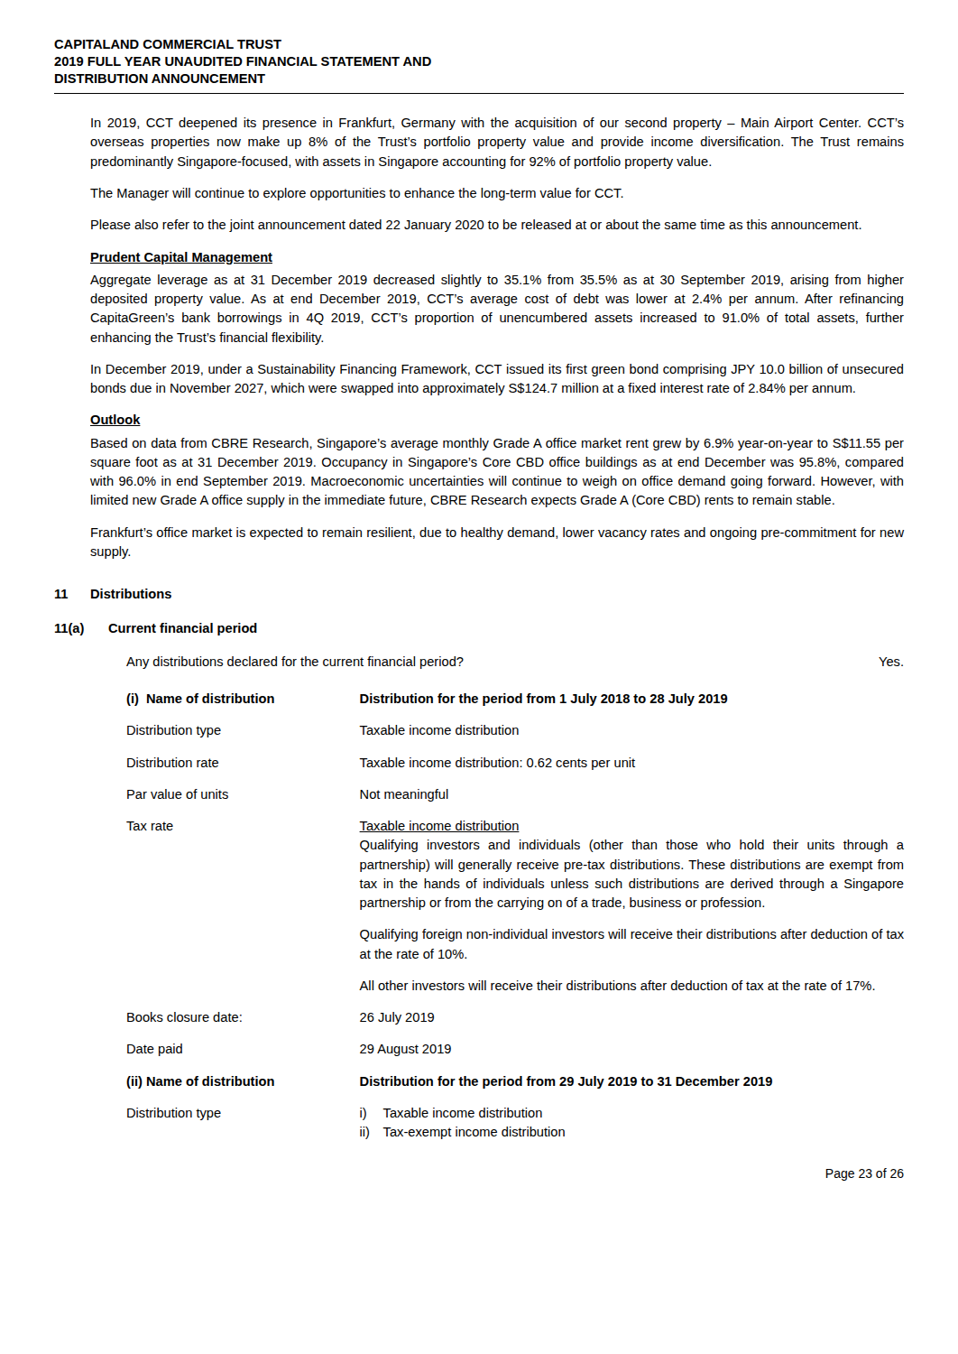CapitaLand Commercial Trust
2019 Full Year Unaudited Financial Statement and
Distribution Announcement
In 2019, CCT deepened its presence in Frankfurt, Germany with the acquisition of our second property – Main Airport Center. CCT’s overseas properties now make up 8% of the Trust’s portfolio property value and provide income diversification. The Trust remains predominantly Singapore-focused, with assets in Singapore accounting for 92% of portfolio property value.
The Manager will continue to explore opportunities to enhance the long-term value for CCT.
Please also refer to the joint announcement dated 22 January 2020 to be released at or about the same time as this announcement.
Prudent Capital Management
Aggregate leverage as at 31 December 2019 decreased slightly to 35.1% from 35.5% as at 30 September 2019, arising from higher deposited property value. As at end December 2019, CCT’s average cost of debt was lower at 2.4% per annum. After refinancing CapitaGreen’s bank borrowings in 4Q 2019, CCT’s proportion of unencumbered assets increased to 91.0% of total assets, further enhancing the Trust’s financial flexibility.
In December 2019, under a Sustainability Financing Framework, CCT issued its first green bond comprising JPY 10.0 billion of unsecured bonds due in November 2027, which were swapped into approximately S$124.7 million at a fixed interest rate of 2.84% per annum.
Outlook
Based on data from CBRE Research, Singapore’s average monthly Grade A office market rent grew by 6.9% year-on-year to S$11.55 per square foot as at 31 December 2019. Occupancy in Singapore’s Core CBD office buildings as at end December was 95.8%, compared with 96.0% in end September 2019. Macroeconomic uncertainties will continue to weigh on office demand going forward. However, with limited new Grade A office supply in the immediate future, CBRE Research expects Grade A (Core CBD) rents to remain stable.
Frankfurt’s office market is expected to remain resilient, due to healthy demand, lower vacancy rates and ongoing pre-commitment for new supply.
11 Distributions
11(a) Current financial period
Any distributions declared for the current financial period? Yes.
| (i) Name of distribution | Distribution for the period from 1 July 2018 to 28 July 2019 |
| Distribution type | Taxable income distribution |
| Distribution rate | Taxable income distribution: 0.62 cents per unit |
| Par value of units | Not meaningful |
| Tax rate | Taxable income distribution Qualifying investors and individuals (other than those who hold their units through a partnership) will generally receive pre-tax distributions. These distributions are exempt from tax in the hands of individuals unless such distributions are derived through a Singapore partnership or from the carrying on of a trade, business or profession. Qualifying foreign non-individual investors will receive their distributions after deduction of tax at the rate of 10%. All other investors will receive their distributions after deduction of tax at the rate of 17%. |
| Books closure date: | 26 July 2019 |
| Date paid | 29 August 2019 |
| (ii) Name of distribution | Distribution for the period from 29 July 2019 to 31 December 2019 |
| Distribution type | i) Taxable income distribution ii) Tax-exempt income distribution |
Page 23 of 26